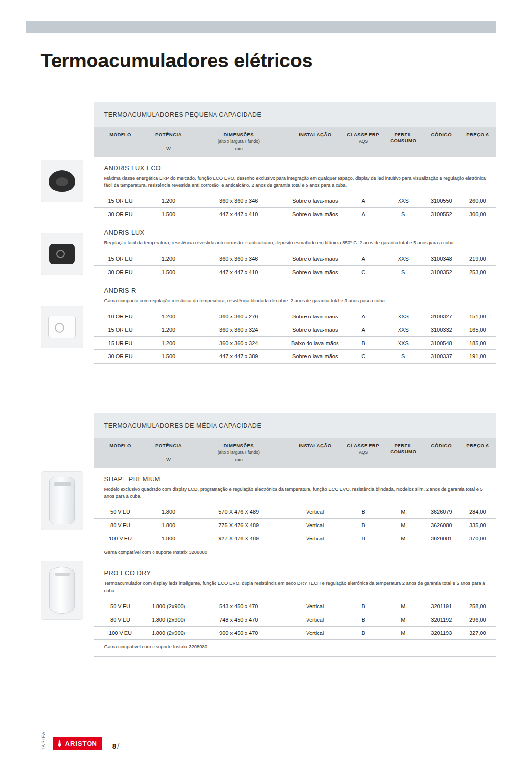Termoacumuladores elétricos
TERMOACUMULADORES PEQUENA CAPACIDADE
| Modelo | Potência | Dimensões (alto x largura x fundo) | Instalação | Classe ErP AQS | Perfil Consumo | Código | Preço € |
| --- | --- | --- | --- | --- | --- | --- | --- |
| | W | mm | | | | | |
| ANDRIS LUX ECO |
| Máxima classe energética ERP do mercado, função ECO EVO, desenho exclusivo para integração em qualquer espaço, display de led intuitivo para visualização e regulação eletrónica fácil da temperatura, resistência revestida anti corrosão e anticalcário. 2 anos de garantia total e 5 anos para a cuba. |
| 15 OR EU | 1.200 | 360 x 360 x 346 | Sobre o lava-mãos | A | XXS | 3100550 | 260,00 |
| 30 OR EU | 1.500 | 447 x 447 x 410 | Sobre o lava-mãos | A | S | 3100552 | 300,00 |
| ANDRIS LUX |
| Regulação fácil da temperatura, resistência revestida anti corrosão e anticalcário, depósito esmaltado em titânio a 850º C. 2 anos de garantia total e 5 anos para a cuba. |
| 15 OR EU | 1.200 | 360 x 360 x 346 | Sobre o lava-mãos | A | XXS | 3100348 | 219,00 |
| 30 OR EU | 1.500 | 447 x 447 x 410 | Sobre o lava-mãos | C | S | 3100352 | 253,00 |
| ANDRIS R |
| Gama compacta com regulação mecânica da temperatura, resistência blindada de cobre. 2 anos de garantia total e 3 anos para a cuba. |
| 10 OR EU | 1.200 | 360 x 360 x 276 | Sobre o lava-mãos | A | XXS | 3100327 | 151,00 |
| 15 OR EU | 1.200 | 360 x 360 x 324 | Sobre o lava-mãos | A | XXS | 3100332 | 165,00 |
| 15 UR EU | 1.200 | 360 x 360 x 324 | Baixo do lava-mãos | B | XXS | 3100548 | 185,00 |
| 30 OR EU | 1.500 | 447 x 447 x 389 | Sobre o lava-mãos | C | S | 3100337 | 191,00 |
TERMOACUMULADORES DE MÉDIA CAPACIDADE
| Modelo | Potência | Dimensões (alto x largura x fundo) | Instalação | Classe ErP AQS | Perfil Consumo | Código | Preço € |
| --- | --- | --- | --- | --- | --- | --- | --- |
| | W | mm | | | | | |
| SHAPE PREMIUM |
| Modelo exclusivo quadrado com display LCD, programação e regulação electrónica da temperatura, função ECO EVO, resistência blindada, modelos slim. 2 anos de garantia total e 5 anos para a cuba. |
| 50 V EU | 1.800 | 570 X 476 X 489 | Vertical | B | M | 3626079 | 284,00 |
| 80 V EU | 1.800 | 775 X 476 X 489 | Vertical | B | M | 3626080 | 335,00 |
| 100 V EU | 1.800 | 927 X 476 X 489 | Vertical | B | M | 3626081 | 370,00 |
| Gama compatível com o suporte Instafix 3208080 |
| PRO ECO DRY |
| Termoacumulador com display leds inteligente, função ECO EVO, dupla resistência em seco DRY TECH e regulação eletrónica da temperatura 2 anos de garantia total e 5 anos para a cuba. |
| 50 V EU | 1.800 (2x900) | 543 x 450 x 470 | Vertical | B | M | 3201191 | 258,00 |
| 80 V EU | 1.800 (2x900) | 748 x 450 x 470 | Vertical | B | M | 3201192 | 296,00 |
| 100 V EU | 1.800 (2x900) | 900 x 450 x 470 | Vertical | B | M | 3201193 | 327,00 |
| Gama compatível com o suporte Instafix 3208080 |
Tarifa
ARISTON
8/